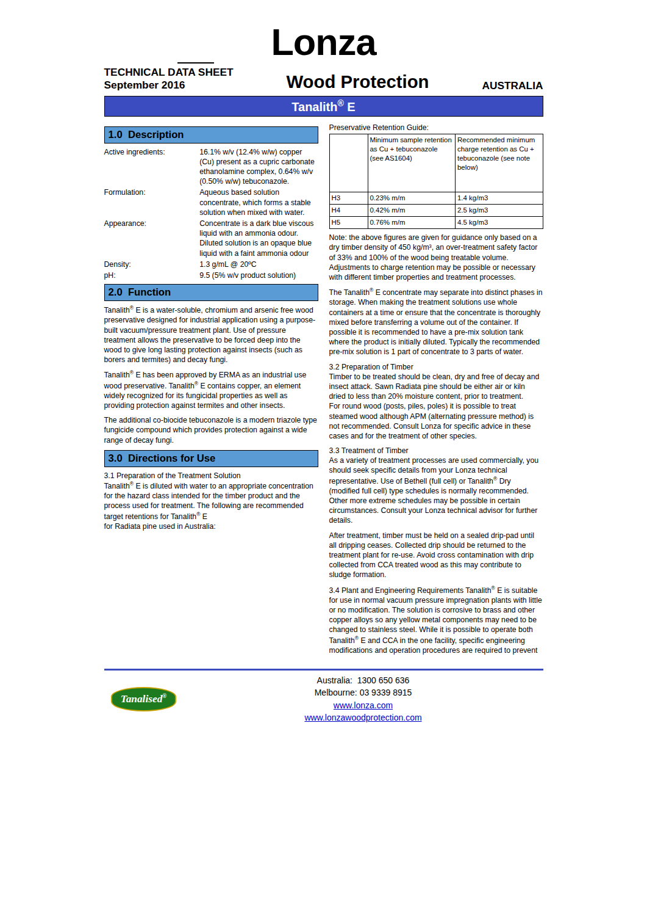Lonza
TECHNICAL DATA SHEET
September 2016
Wood Protection
AUSTRALIA
Tanalith® E
1.0 Description
Active ingredients:
16.1% w/v (12.4% w/w) copper (Cu) present as a cupric carbonate ethanolamine complex, 0.64% w/v (0.50% w/w) tebuconazole.
Formulation:
Aqueous based solution concentrate, which forms a stable solution when mixed with water.
Appearance:
Concentrate is a dark blue viscous liquid with an ammonia odour.
Diluted solution is an opaque blue liquid with a faint ammonia odour
Density:
1.3 g/mL @ 20ºC
pH:
9.5 (5% w/v product solution)
2.0 Function
Tanalith® E is a water-soluble, chromium and arsenic free wood preservative designed for industrial application using a purpose-built vacuum/pressure treatment plant. Use of pressure treatment allows the preservative to be forced deep into the wood to give long lasting protection against insects (such as borers and termites) and decay fungi.
Tanalith® E has been approved by ERMA as an industrial use wood preservative. Tanalith® E contains copper, an element widely recognized for its fungicidal properties as well as providing protection against termites and other insects.
The additional co-biocide tebuconazole is a modern triazole type fungicide compound which provides protection against a wide range of decay fungi.
3.0 Directions for Use
3.1 Preparation of the Treatment Solution
Tanalith® E is diluted with water to an appropriate concentration for the hazard class intended for the timber product and the process used for treatment. The following are recommended target retentions for Tanalith® E
for Radiata pine used in Australia:
Preservative Retention Guide:
| | Minimum sample retention as Cu + tebuconazole (see AS1604) | Recommended minimum charge retention as Cu + tebuconazole (see note below) |
| --- | --- | --- |
| H3 | 0.23% m/m | 1.4 kg/m3 |
| H4 | 0.42% m/m | 2.5 kg/m3 |
| H5 | 0.76% m/m | 4.5 kg/m3 |
Note: the above figures are given for guidance only based on a dry timber density of 450 kg/m³, an over-treatment safety factor of 33% and 100% of the wood being treatable volume. Adjustments to charge retention may be possible or necessary with different timber properties and treatment processes.
The Tanalith® E concentrate may separate into distinct phases in storage. When making the treatment solutions use whole containers at a time or ensure that the concentrate is thoroughly mixed before transferring a volume out of the container. If possible it is recommended to have a pre-mix solution tank where the product is initially diluted. Typically the recommended pre-mix solution is 1 part of concentrate to 3 parts of water.
3.2 Preparation of Timber
Timber to be treated should be clean, dry and free of decay and insect attack. Sawn Radiata pine should be either air or kiln dried to less than 20% moisture content, prior to treatment.
For round wood (posts, piles, poles) it is possible to treat steamed wood although APM (alternating pressure method) is not recommended. Consult Lonza for specific advice in these cases and for the treatment of other species.
3.3 Treatment of Timber
As a variety of treatment processes are used commercially, you should seek specific details from your Lonza technical representative. Use of Bethell (full cell) or Tanalith® Dry (modified full cell) type schedules is normally recommended. Other more extreme schedules may be possible in certain circumstances. Consult your Lonza technical advisor for further details.
After treatment, timber must be held on a sealed drip-pad until all dripping ceases. Collected drip should be returned to the treatment plant for re-use. Avoid cross contamination with drip collected from CCA treated wood as this may contribute to sludge formation.
3.4 Plant and Engineering Requirements Tanalith® E is suitable for use in normal vacuum pressure impregnation plants with little or no modification. The solution is corrosive to brass and other copper alloys so any yellow metal components may need to be changed to stainless steel. While it is possible to operate both Tanalith® E and CCA in the one facility, specific engineering modifications and operation procedures are required to prevent
Tanalised®
Australia: 1300 650 636
Melbourne: 03 9339 8915
www.lonza.com
www.lonzawoodprotection.com